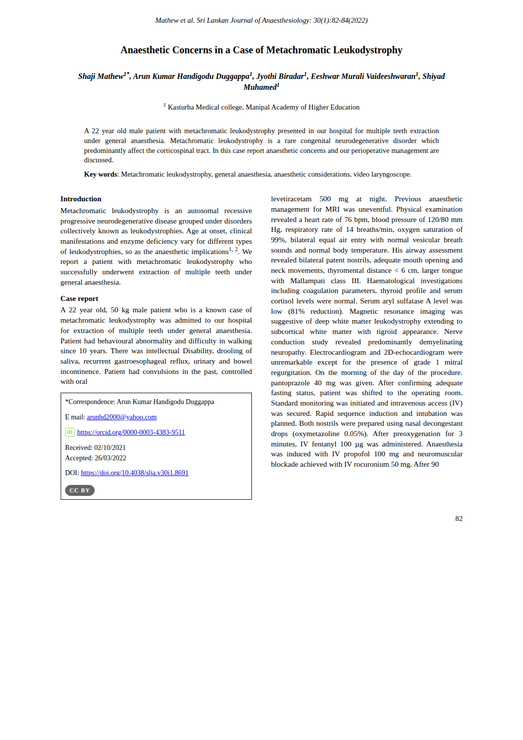Mathew et al. Sri Lankan Journal of Anaesthesiology: 30(1):82-84(2022)
Anaesthetic Concerns in a Case of Metachromatic Leukodystrophy
Shaji Mathew1*, Arun Kumar Handigodu Duggappa1, Jyothi Biradar1, Eeshwar Murali Vaideeshwaran1, Shiyad Muhamed1
1 Kasturba Medical college, Manipal Academy of Higher Education
A 22 year old male patient with metachromatic leukodystrophy presented in our hospital for multiple teeth extraction under general anaesthesia. Metachromatic leukodystrophy is a rare congenital neurodegenerative disorder which predominantly affect the corticospinal tract. In this case report anaesthetic concerns and our perioperative management are discussed.
Key words: Metachromatic leukodystrophy, general anaesthesia, anaesthetic considerations, video laryngoscope.
Introduction
Metachromatic leukodystrophy is an autosomal recessive progressive neurodegenerative disease grouped under disorders collectively known as leukodystrophies. Age at onset, clinical manifestations and enzyme deficiency vary for different types of leukodystrophies, so as the anaesthetic implications1, 2. We report a patient with metachromatic leukodystrophy who successfully underwent extraction of multiple teeth under general anaesthesia.
Case report
A 22 year old, 50 kg male patient who is a known case of metachromatic leukodystrophy was admitted to our hospital for extraction of multiple teeth under general anaesthesia. Patient had behavioural abnormality and difficulty in walking since 10 years. There was intellectual Disability, drooling of saliva, recurrent gastroesophageal reflux, urinary and bowel incontinence. Patient had convulsions in the past, controlled with oral
*Correspondence: Arun Kumar Handigodu Duggappa
E mail: arunhd2000@yahoo.com
iD https://orcid.org/0000-0003-4383-9511
Received: 02/10/2021
Accepted: 26/03/2022
DOI: https://doi.org/10.4038/slja.v30i1.8691
CC BY
levetiracetam 500 mg at night. Previous anaesthetic management for MRI was uneventful. Physical examination revealed a heart rate of 76 bpm, blood pressure of 120/80 mm Hg, respiratory rate of 14 breaths/min, oxygen saturation of 99%, bilateral equal air entry with normal vesicular breath sounds and normal body temperature. His airway assessment revealed bilateral patent nostrils, adequate mouth opening and neck movements, thyromental distance < 6 cm, larger tongue with Mallampati class III. Haematological investigations including coagulation parameters, thyroid profile and serum cortisol levels were normal. Serum aryl sulfatase A level was low (81% reduction). Magnetic resonance imaging was suggestive of deep white matter leukodystrophy extending to subcortical white matter with tigroid appearance. Nerve conduction study revealed predominantly demyelinating neuropathy. Electrocardiogram and 2D-echocardiogram were unremarkable except for the presence of grade 1 mitral regurgitation. On the morning of the day of the procedure. pantoprazole 40 mg was given. After confirming adequate fasting status, patient was shifted to the operating room. Standard monitoring was initiated and intravenous access (IV) was secured. Rapid sequence induction and intubation was planned. Both nostrils were prepared using nasal decongestant drops (oxymetazoline 0.05%). After preoxygenation for 3 minutes, IV fentanyl 100 µg was administered. Anaesthesia was induced with IV propofol 100 mg and neuromuscular blockade achieved with IV rocuronium 50 mg. After 90
82